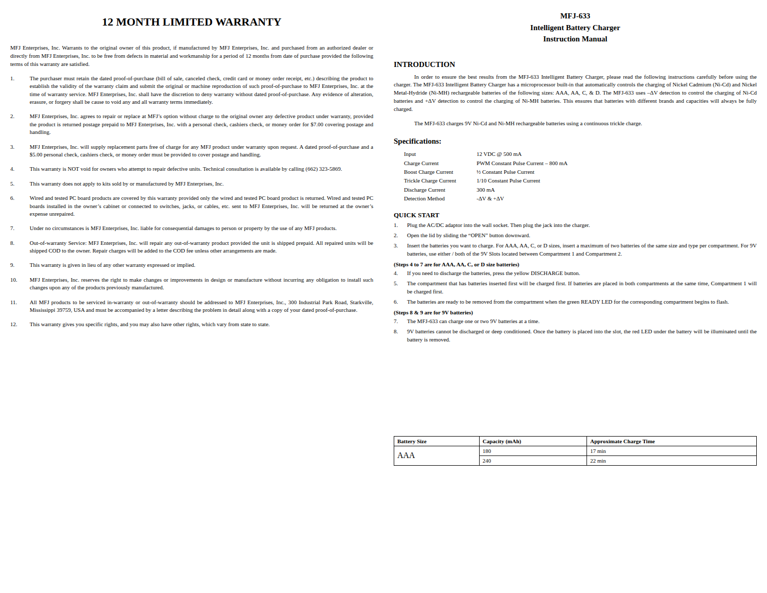12 MONTH LIMITED WARRANTY
MFJ Enterprises, Inc. Warrants to the original owner of this product, if manufactured by MFJ Enterprises, Inc. and purchased from an authorized dealer or directly from MFJ Enterprises, Inc. to be free from defects in material and workmanship for a period of 12 months from date of purchase provided the following terms of this warranty are satisfied.
The purchaser must retain the dated proof-of-purchase (bill of sale, canceled check, credit card or money order receipt, etc.) describing the product to establish the validity of the warranty claim and submit the original or machine reproduction of such proof-of-purchase to MFJ Enterprises, Inc. at the time of warranty service. MFJ Enterprises, Inc. shall have the discretion to deny warranty without dated proof-of-purchase. Any evidence of alteration, erasure, or forgery shall be cause to void any and all warranty terms immediately.
MFJ Enterprises, Inc. agrees to repair or replace at MFJ’s option without charge to the original owner any defective product under warranty, provided the product is returned postage prepaid to MFJ Enterprises, Inc. with a personal check, cashiers check, or money order for $7.00 covering postage and handling.
MFJ Enterprises, Inc. will supply replacement parts free of charge for any MFJ product under warranty upon request. A dated proof-of-purchase and a $5.00 personal check, cashiers check, or money order must be provided to cover postage and handling.
This warranty is NOT void for owners who attempt to repair defective units. Technical consultation is available by calling (662) 323-5869.
This warranty does not apply to kits sold by or manufactured by MFJ Enterprises, Inc.
Wired and tested PC board products are covered by this warranty provided only the wired and tested PC board product is returned. Wired and tested PC boards installed in the owner’s cabinet or connected to switches, jacks, or cables, etc. sent to MFJ Enterprises, Inc. will be returned at the owner’s expense unrepaired.
Under no circumstances is MFJ Enterprises, Inc. liable for consequential damages to person or property by the use of any MFJ products.
Out-of-warranty Service: MFJ Enterprises, Inc. will repair any out-of-warranty product provided the unit is shipped prepaid. All repaired units will be shipped COD to the owner. Repair charges will be added to the COD fee unless other arrangements are made.
This warranty is given in lieu of any other warranty expressed or implied.
MFJ Enterprises, Inc. reserves the right to make changes or improvements in design or manufacture without incurring any obligation to install such changes upon any of the products previously manufactured.
All MFJ products to be serviced in-warranty or out-of-warranty should be addressed to MFJ Enterprises, Inc., 300 Industrial Park Road, Starkville, Mississippi 39759, USA and must be accompanied by a letter describing the problem in detail along with a copy of your dated proof-of-purchase.
This warranty gives you specific rights, and you may also have other rights, which vary from state to state.
MFJ-633
Intelligent Battery Charger
Instruction Manual
INTRODUCTION
In order to ensure the best results from the MFJ-633 Intelligent Battery Charger, please read the following instructions carefully before using the charger. The MFJ-633 Intelligent Battery Charger has a microprocessor built-in that automatically controls the charging of Nickel Cadmium (Ni-Cd) and Nickel Metal-Hydride (Ni-MH) rechargeable batteries of the following sizes: AAA, AA, C, & D. The MFJ-633 uses –ΔV detection to control the charging of Ni-Cd batteries and +ΔV detection to control the charging of Ni-MH batteries. This ensures that batteries with different brands and capacities will always be fully charged.
The MFJ-633 charges 9V Ni-Cd and Ni-MH rechargeable batteries using a continuous trickle charge.
Specifications:
| Input | 12 VDC @ 500 mA |
| Charge Current | PWM Constant Pulse Current – 800 mA |
| Boost Charge Current | ½ Constant Pulse Current |
| Trickle Charge Current | 1/10 Constant Pulse Current |
| Discharge Current | 300 mA |
| Detection Method | -ΔV & +ΔV |
QUICK START
Plug the AC/DC adaptor into the wall socket. Then plug the jack into the charger.
Open the lid by sliding the “OPEN” button downward.
Insert the batteries you want to charge. For AAA, AA, C, or D sizes, insert a maximum of two batteries of the same size and type per compartment. For 9V batteries, use either / both of the 9V Slots located between Compartment 1 and Compartment 2.
(Steps 4 to 7 are for AAA, AA, C, or D size batteries)
If you need to discharge the batteries, press the yellow DISCHARGE button.
The compartment that has batteries inserted first will be charged first. If batteries are placed in both compartments at the same time, Compartment 1 will be charged first.
The batteries are ready to be removed from the compartment when the green READY LED for the corresponding compartment begins to flash.
(Steps 8 & 9 are for 9V batteries)
The MFJ-633 can charge one or two 9V batteries at a time.
9V batteries cannot be discharged or deep conditioned. Once the battery is placed into the slot, the red LED under the battery will be illuminated until the battery is removed.
| Battery Size | Capacity (mAh) | Approximate Charge Time |
| --- | --- | --- |
| AAA | 180 | 17 min |
| 240 | 22 min |